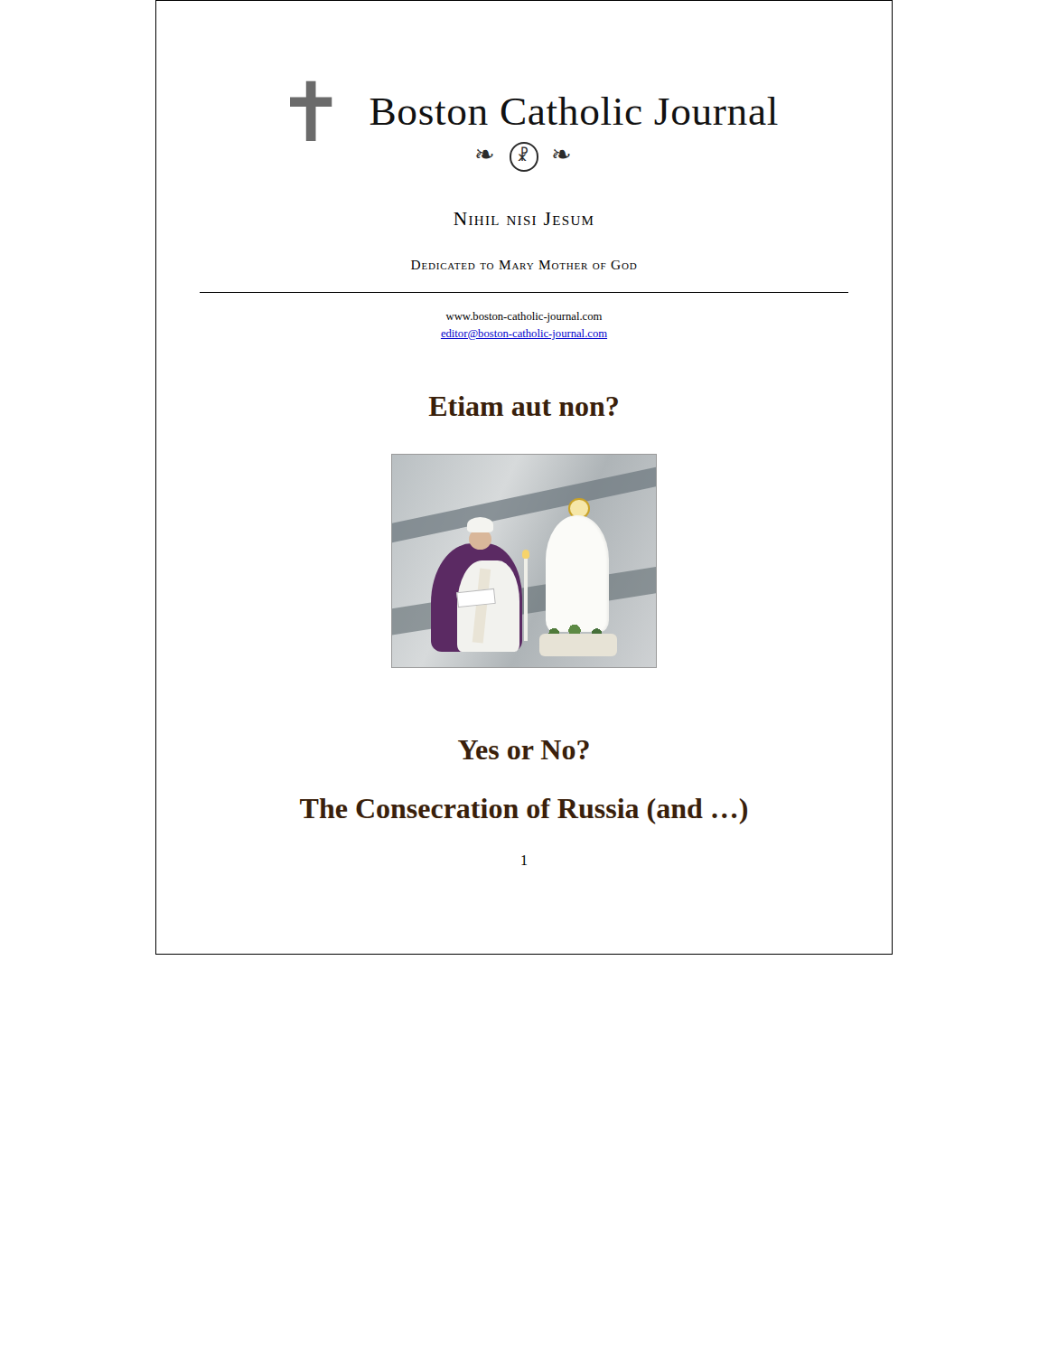✝
Boston Catholic Journal
❧ ☧ ❧
Nihil nisi Jesum
Dedicated to Mary Mother of God
www.boston-catholic-journal.com
editor@boston-catholic-journal.com
Etiam aut non?
Yes or No?
The Consecration of Russia (and …)
1